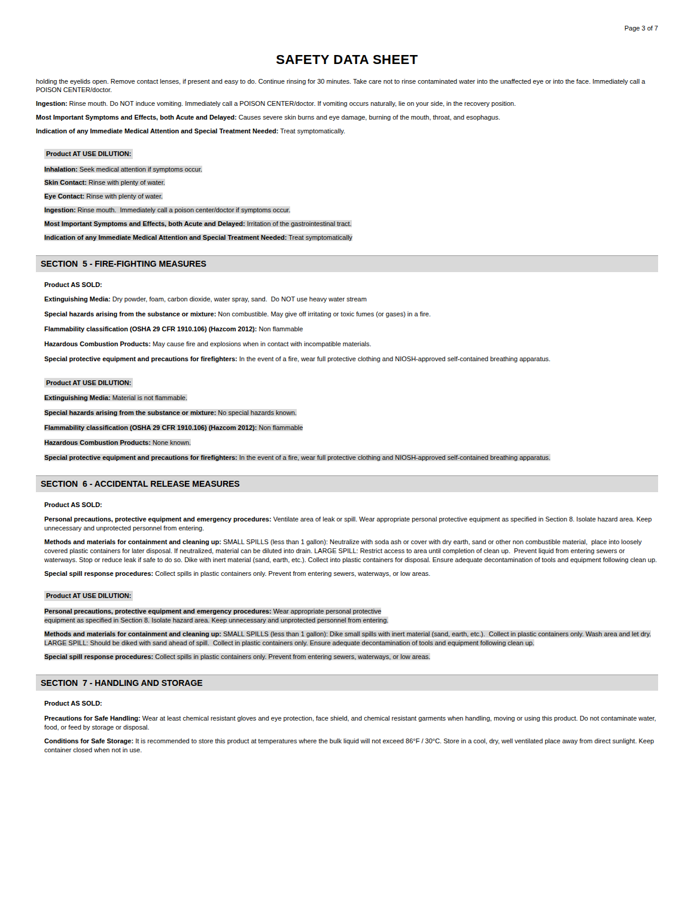Page 3 of 7
SAFETY DATA SHEET
holding the eyelids open. Remove contact lenses, if present and easy to do. Continue rinsing for 30 minutes. Take care not to rinse contaminated water into the unaffected eye or into the face. Immediately call a POISON CENTER/doctor.
Ingestion: Rinse mouth. Do NOT induce vomiting. Immediately call a POISON CENTER/doctor. If vomiting occurs naturally, lie on your side, in the recovery position.
Most Important Symptoms and Effects, both Acute and Delayed: Causes severe skin burns and eye damage, burning of the mouth, throat, and esophagus.
Indication of any Immediate Medical Attention and Special Treatment Needed: Treat symptomatically.
Product AT USE DILUTION:
Inhalation: Seek medical attention if symptoms occur.
Skin Contact: Rinse with plenty of water.
Eye Contact: Rinse with plenty of water.
Ingestion: Rinse mouth. Immediately call a poison center/doctor if symptoms occur.
Most Important Symptoms and Effects, both Acute and Delayed: Irritation of the gastrointestinal tract.
Indication of any Immediate Medical Attention and Special Treatment Needed: Treat symptomatically
SECTION 5 - FIRE-FIGHTING MEASURES
Product AS SOLD:
Extinguishing Media: Dry powder, foam, carbon dioxide, water spray, sand. Do NOT use heavy water stream
Special hazards arising from the substance or mixture: Non combustible. May give off irritating or toxic fumes (or gases) in a fire.
Flammability classification (OSHA 29 CFR 1910.106) (Hazcom 2012): Non flammable
Hazardous Combustion Products: May cause fire and explosions when in contact with incompatible materials.
Special protective equipment and precautions for firefighters: In the event of a fire, wear full protective clothing and NIOSH-approved self-contained breathing apparatus.
Product AT USE DILUTION:
Extinguishing Media: Material is not flammable.
Special hazards arising from the substance or mixture: No special hazards known.
Flammability classification (OSHA 29 CFR 1910.106) (Hazcom 2012): Non flammable
Hazardous Combustion Products: None known.
Special protective equipment and precautions for firefighters: In the event of a fire, wear full protective clothing and NIOSH-approved self-contained breathing apparatus.
SECTION 6 - ACCIDENTAL RELEASE MEASURES
Product AS SOLD:
Personal precautions, protective equipment and emergency procedures: Ventilate area of leak or spill. Wear appropriate personal protective equipment as specified in Section 8. Isolate hazard area. Keep unnecessary and unprotected personnel from entering.
Methods and materials for containment and cleaning up: SMALL SPILLS (less than 1 gallon): Neutralize with soda ash or cover with dry earth, sand or other non combustible material, place into loosely covered plastic containers for later disposal. If neutralized, material can be diluted into drain. LARGE SPILL: Restrict access to area until completion of clean up. Prevent liquid from entering sewers or waterways. Stop or reduce leak if safe to do so. Dike with inert material (sand, earth, etc.). Collect into plastic containers for disposal. Ensure adequate decontamination of tools and equipment following clean up.
Special spill response procedures: Collect spills in plastic containers only. Prevent from entering sewers, waterways, or low areas.
Product AT USE DILUTION:
Personal precautions, protective equipment and emergency procedures: Wear appropriate personal protective
equipment as specified in Section 8. Isolate hazard area. Keep unnecessary and unprotected personnel from entering.
Methods and materials for containment and cleaning up: SMALL SPILLS (less than 1 gallon): Dike small spills with inert material (sand, earth, etc.). Collect in plastic containers only. Wash area and let dry. LARGE SPILL: Should be diked with sand ahead of spill. Collect in plastic containers only. Ensure adequate decontamination of tools and equipment following clean up.
Special spill response procedures: Collect spills in plastic containers only. Prevent from entering sewers, waterways, or low areas.
SECTION 7 - HANDLING AND STORAGE
Product AS SOLD:
Precautions for Safe Handling: Wear at least chemical resistant gloves and eye protection, face shield, and chemical resistant garments when handling, moving or using this product. Do not contaminate water, food, or feed by storage or disposal.
Conditions for Safe Storage: It is recommended to store this product at temperatures where the bulk liquid will not exceed 86°F / 30°C. Store in a cool, dry, well ventilated place away from direct sunlight. Keep container closed when not in use.